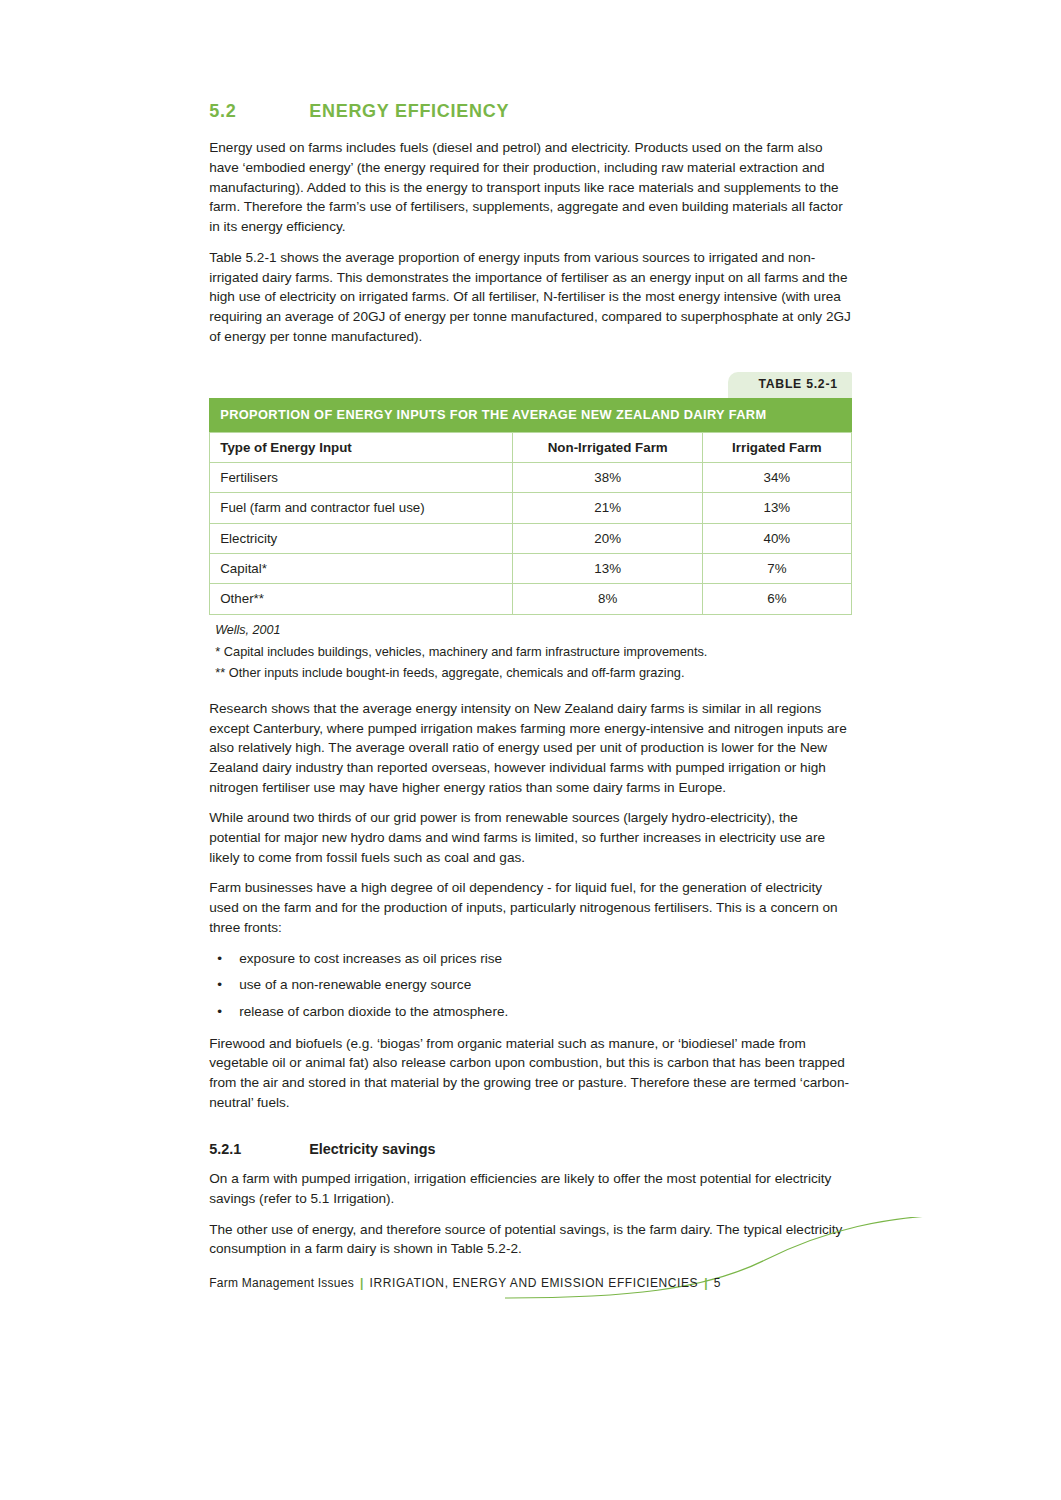5.2 ENERGY EFFICIENCY
Energy used on farms includes fuels (diesel and petrol) and electricity. Products used on the farm also have ‘embodied energy’ (the energy required for their production, including raw material extraction and manufacturing). Added to this is the energy to transport inputs like race materials and supplements to the farm. Therefore the farm’s use of fertilisers, supplements, aggregate and even building materials all factor in its energy efficiency.
Table 5.2-1 shows the average proportion of energy inputs from various sources to irrigated and non-irrigated dairy farms. This demonstrates the importance of fertiliser as an energy input on all farms and the high use of electricity on irrigated farms. Of all fertiliser, N-fertiliser is the most energy intensive (with urea requiring an average of 20GJ of energy per tonne manufactured, compared to superphosphate at only 2GJ of energy per tonne manufactured).
TABLE 5.2-1
PROPORTION OF ENERGY INPUTS FOR THE AVERAGE NEW ZEALAND DAIRY FARM
| Type of Energy Input | Non-Irrigated Farm | Irrigated Farm |
| --- | --- | --- |
| Fertilisers | 38% | 34% |
| Fuel (farm and contractor fuel use) | 21% | 13% |
| Electricity | 20% | 40% |
| Capital* | 13% | 7% |
| Other** | 8% | 6% |
Wells, 2001
* Capital includes buildings, vehicles, machinery and farm infrastructure improvements.
** Other inputs include bought-in feeds, aggregate, chemicals and off-farm grazing.
Research shows that the average energy intensity on New Zealand dairy farms is similar in all regions except Canterbury, where pumped irrigation makes farming more energy-intensive and nitrogen inputs are also relatively high. The average overall ratio of energy used per unit of production is lower for the New Zealand dairy industry than reported overseas, however individual farms with pumped irrigation or high nitrogen fertiliser use may have higher energy ratios than some dairy farms in Europe.
While around two thirds of our grid power is from renewable sources (largely hydro-electricity), the potential for major new hydro dams and wind farms is limited, so further increases in electricity use are likely to come from fossil fuels such as coal and gas.
Farm businesses have a high degree of oil dependency - for liquid fuel, for the generation of electricity used on the farm and for the production of inputs, particularly nitrogenous fertilisers. This is a concern on three fronts:
exposure to cost increases as oil prices rise
use of a non-renewable energy source
release of carbon dioxide to the atmosphere.
Firewood and biofuels (e.g. ‘biogas’ from organic material such as manure, or ‘biodiesel’ made from vegetable oil or animal fat) also release carbon upon combustion, but this is carbon that has been trapped from the air and stored in that material by the growing tree or pasture. Therefore these are termed ‘carbon-neutral’ fuels.
5.2.1 Electricity savings
On a farm with pumped irrigation, irrigation efficiencies are likely to offer the most potential for electricity savings (refer to 5.1 Irrigation).
The other use of energy, and therefore source of potential savings, is the farm dairy. The typical electricity consumption in a farm dairy is shown in Table 5.2-2.
Farm Management Issues | IRRIGATION, ENERGY AND EMISSION EFFICIENCIES | 5